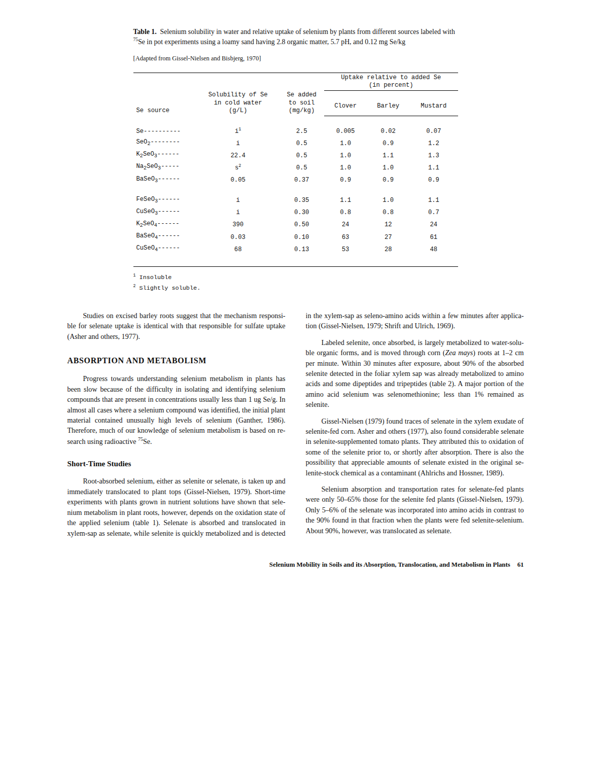Table 1. Selenium solubility in water and relative uptake of selenium by plants from different sources labeled with 75Se in pot experiments using a loamy sand having 2.8 organic matter, 5.7 pH, and 0.12 mg Se/kg
[Adapted from Gissel-Nielsen and Bisbjerg, 1970]
| | Uptake relative to added Se (in percent) |
| --- | --- |
| Se source | Solubility of Se in cold water (g/L) | Se added to soil (mg/kg) | Clover | Barley | Mustard |
| Se---------- | i 1 | 2.5 | 0.005 | 0.02 | 0.07 |
| SeO 2 -------- | i | 0.5 | 1.0 | 0.9 | 1.2 |
| K 2 SeO 3 ------ | 22.4 | 0.5 | 1.0 | 1.1 | 1.3 |
| Na 2 SeO 3 ----- | s 2 | 0.5 | 1.0 | 1.0 | 1.1 |
| BaSeO 3 ------ | 0.05 | 0.37 | 0.9 | 0.9 | 0.9 |
| FeSeO 3 ------ | i | 0.35 | 1.1 | 1.0 | 1.1 |
| CuSeO 3 ------ | i | 0.30 | 0.8 | 0.8 | 0.7 |
| K 2 SeO 4 ------ | 390 | 0.50 | 24 | 12 | 24 |
| BaSeO 4 ------ | 0.03 | 0.10 | 63 | 27 | 61 |
| CuSeO 4 ------ | 68 | 0.13 | 53 | 28 | 48 |
1 Insoluble
2 Slightly soluble.
Studies on excised barley roots suggest that the mechanism responsible for selenate uptake is identical with that responsible for sulfate uptake (Asher and others, 1977).
ABSORPTION AND METABOLISM
Progress towards understanding selenium metabolism in plants has been slow because of the difficulty in isolating and identifying selenium compounds that are present in concentrations usually less than 1 ug Se/g. In almost all cases where a selenium compound was identified, the initial plant material contained unusually high levels of selenium (Ganther, 1986). Therefore, much of our knowledge of selenium metabolism is based on research using radioactive 75Se.
Short-Time Studies
Root-absorbed selenium, either as selenite or selenate, is taken up and immediately translocated to plant tops (Gissel-Nielsen, 1979). Short-time experiments with plants grown in nutrient solutions have shown that selenium metabolism in plant roots, however, depends on the oxidation state of the applied selenium (table 1). Selenate is absorbed and translocated in xylem-sap as selenate, while selenite is quickly metabolized and is detected in the xylem-sap as seleno-amino acids within a few minutes after application (Gissel-Nielsen, 1979; Shrift and Ulrich, 1969).
Labeled selenite, once absorbed, is largely metabolized to water-soluble organic forms, and is moved through corn (Zea mays) roots at 1–2 cm per minute. Within 30 minutes after exposure, about 90% of the absorbed selenite detected in the foliar xylem sap was already metabolized to amino acids and some dipeptides and tripeptides (table 2). A major portion of the amino acid selenium was selenomethionine; less than 1% remained as selenite.
Gissel-Nielsen (1979) found traces of selenate in the xylem exudate of selenite-fed corn. Asher and others (1977), also found considerable selenate in selenite-supplemented tomato plants. They attributed this to oxidation of some of the selenite prior to, or shortly after absorption. There is also the possibility that appreciable amounts of selenate existed in the original selenite-stock chemical as a contaminant (Ahlrichs and Hossner, 1989).
Selenium absorption and transportation rates for selenate-fed plants were only 50–65% those for the selenite fed plants (Gissel-Nielsen, 1979). Only 5–6% of the selenate was incorporated into amino acids in contrast to the 90% found in that fraction when the plants were fed selenite-selenium. About 90%, however, was translocated as selenate.
Selenium Mobility in Soils and its Absorption, Translocation, and Metabolism in Plants61